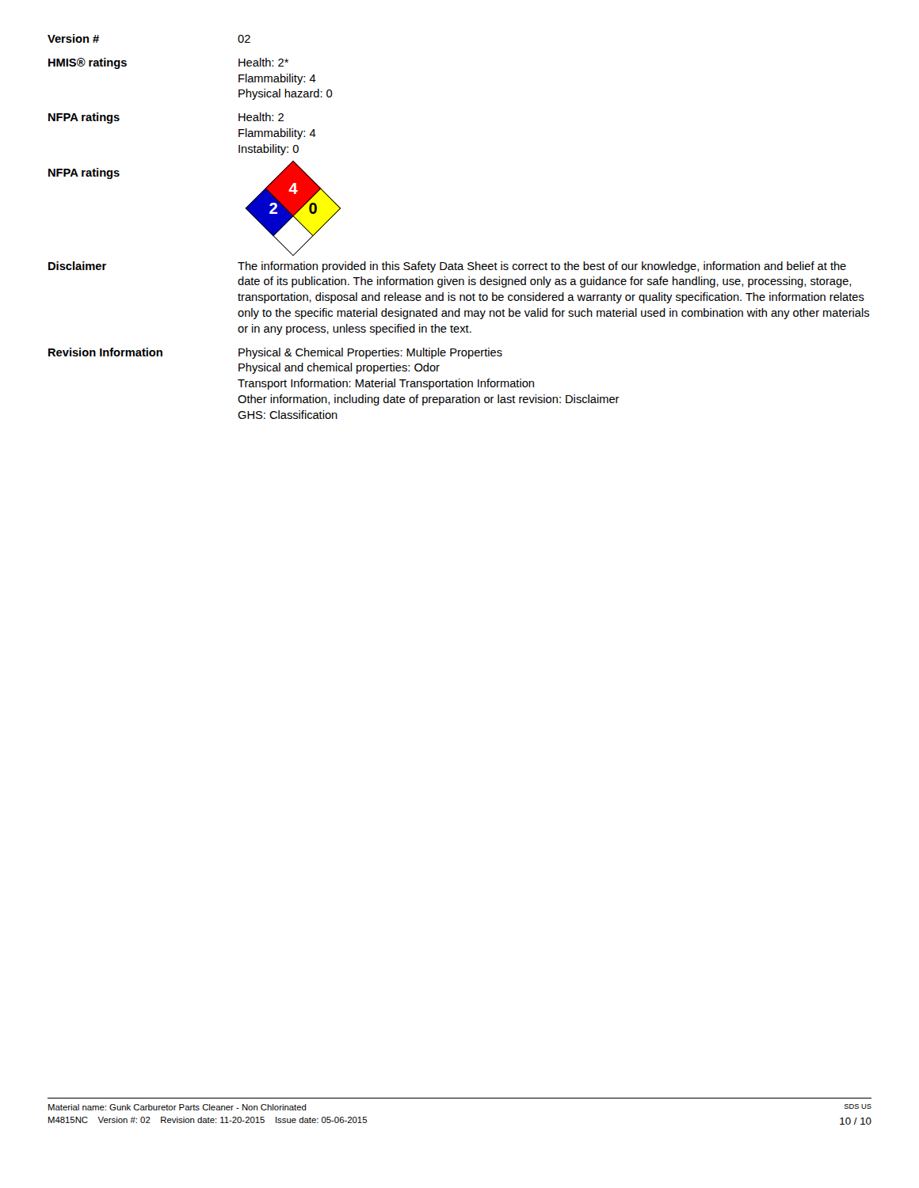| Version # | 02 |
| HMIS® ratings | Health: 2* Flammability: 4 Physical hazard: 0 |
| NFPA ratings | Health: 2 Flammability: 4 Instability: 0 |
| NFPA ratings | 4 2 0 |
| Disclaimer | The information provided in this Safety Data Sheet is correct to the best of our knowledge, information and belief at the date of its publication. The information given is designed only as a guidance for safe handling, use, processing, storage, transportation, disposal and release and is not to be considered a warranty or quality specification. The information relates only to the specific material designated and may not be valid for such material used in combination with any other materials or in any process, unless specified in the text. |
| Revision Information | Physical & Chemical Properties: Multiple Properties Physical and chemical properties: Odor Transport Information: Material Transportation Information Other information, including date of preparation or last revision: Disclaimer GHS: Classification |
| Material name: Gunk Carburetor Parts Cleaner - Non Chlorinated | SDS US |
| M4815NC Version #: 02 Revision date: 11-20-2015 Issue date: 05-06-2015 | 10 / 10 |